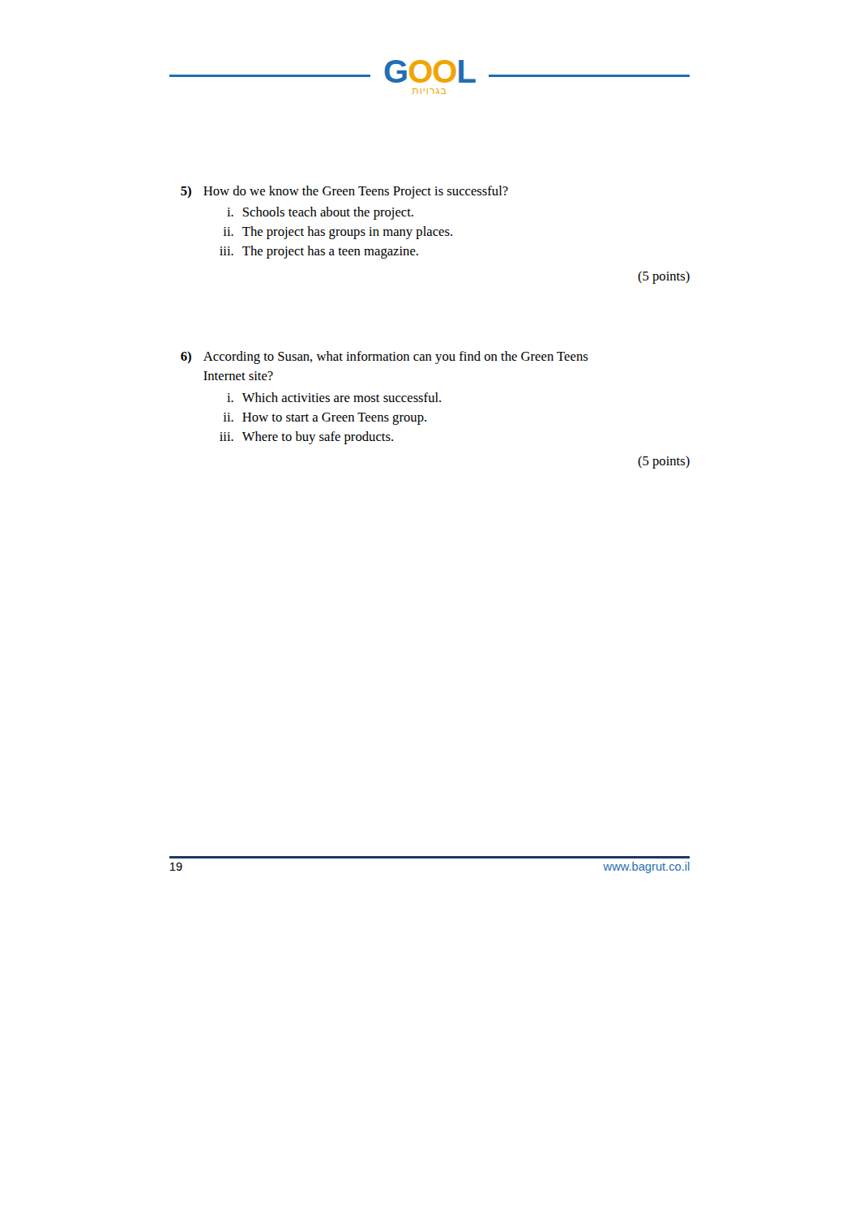GOOL
בגרויות
5)
How do we know the Green Teens Project is successful?
i. Schools teach about the project.
ii. The project has groups in many places.
iii. The project has a teen magazine.
(5 points)
6)
According to Susan, what information can you find on the Green Teens
Internet site?
i. Which activities are most successful.
ii. How to start a Green Teens group.
iii. Where to buy safe products.
(5 points)
19
www.bagrut.co.il